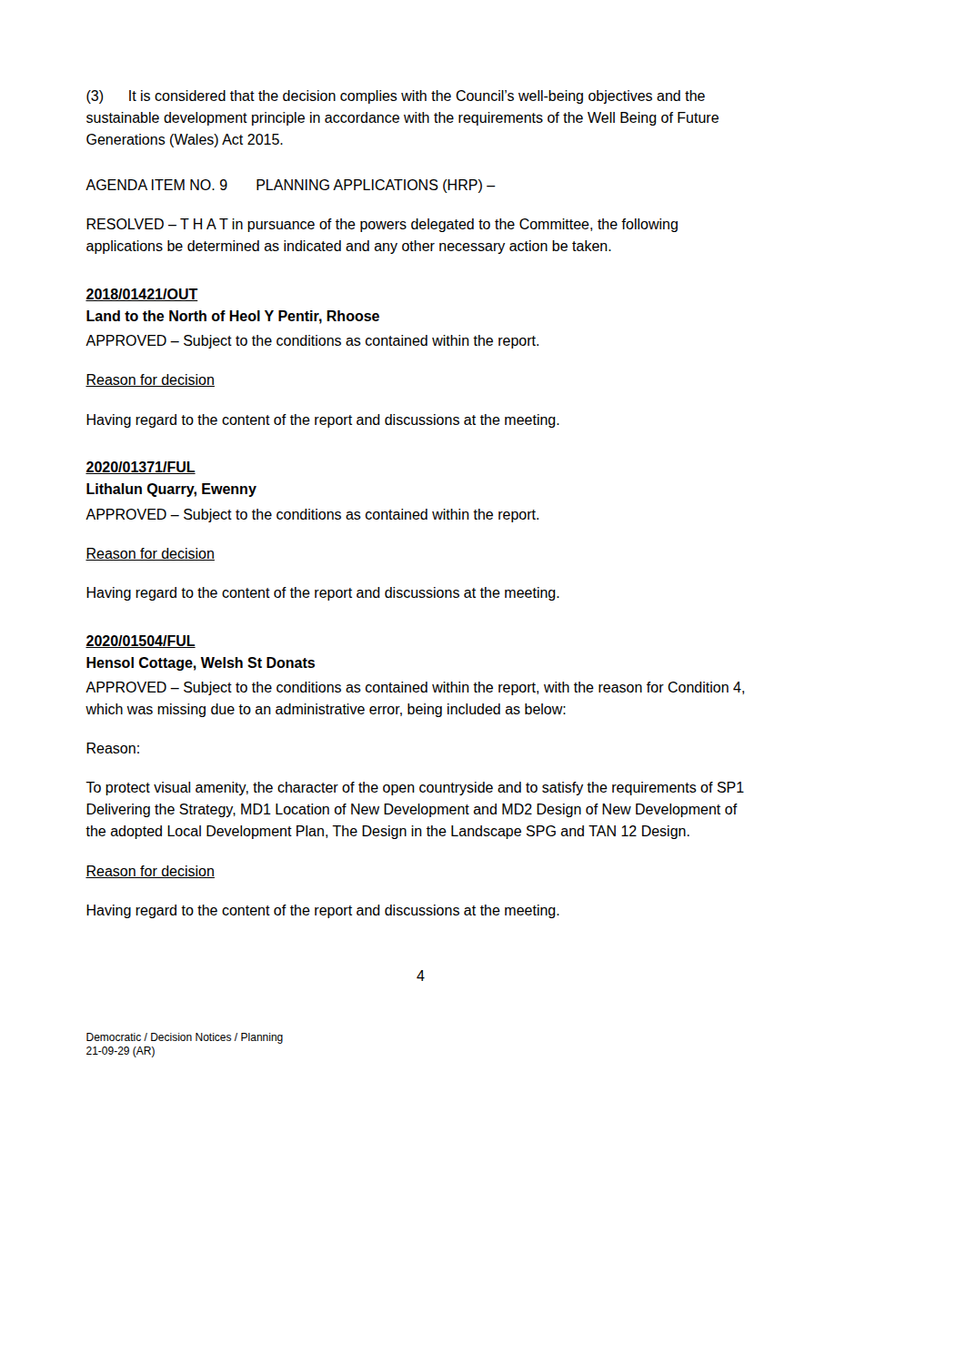(3) It is considered that the decision complies with the Council’s well-being objectives and the sustainable development principle in accordance with the requirements of the Well Being of Future Generations (Wales) Act 2015.
AGENDA ITEM NO. 9 PLANNING APPLICATIONS (HRP) –
RESOLVED – T H A T in pursuance of the powers delegated to the Committee, the following applications be determined as indicated and any other necessary action be taken.
2018/01421/OUTLand to the North of Heol Y Pentir, Rhoose
APPROVED – Subject to the conditions as contained within the report.
Reason for decision
Having regard to the content of the report and discussions at the meeting.
2020/01371/FULLithalun Quarry, Ewenny
APPROVED – Subject to the conditions as contained within the report.
Reason for decision
Having regard to the content of the report and discussions at the meeting.
2020/01504/FULHensol Cottage, Welsh St Donats
APPROVED – Subject to the conditions as contained within the report, with the reason for Condition 4, which was missing due to an administrative error, being included as below:
Reason:
To protect visual amenity, the character of the open countryside and to satisfy the requirements of SP1 Delivering the Strategy, MD1 Location of New Development and MD2 Design of New Development of the adopted Local Development Plan, The Design in the Landscape SPG and TAN 12 Design.
Reason for decision
Having regard to the content of the report and discussions at the meeting.
4
Democratic / Decision Notices / Planning
21-09-29 (AR)